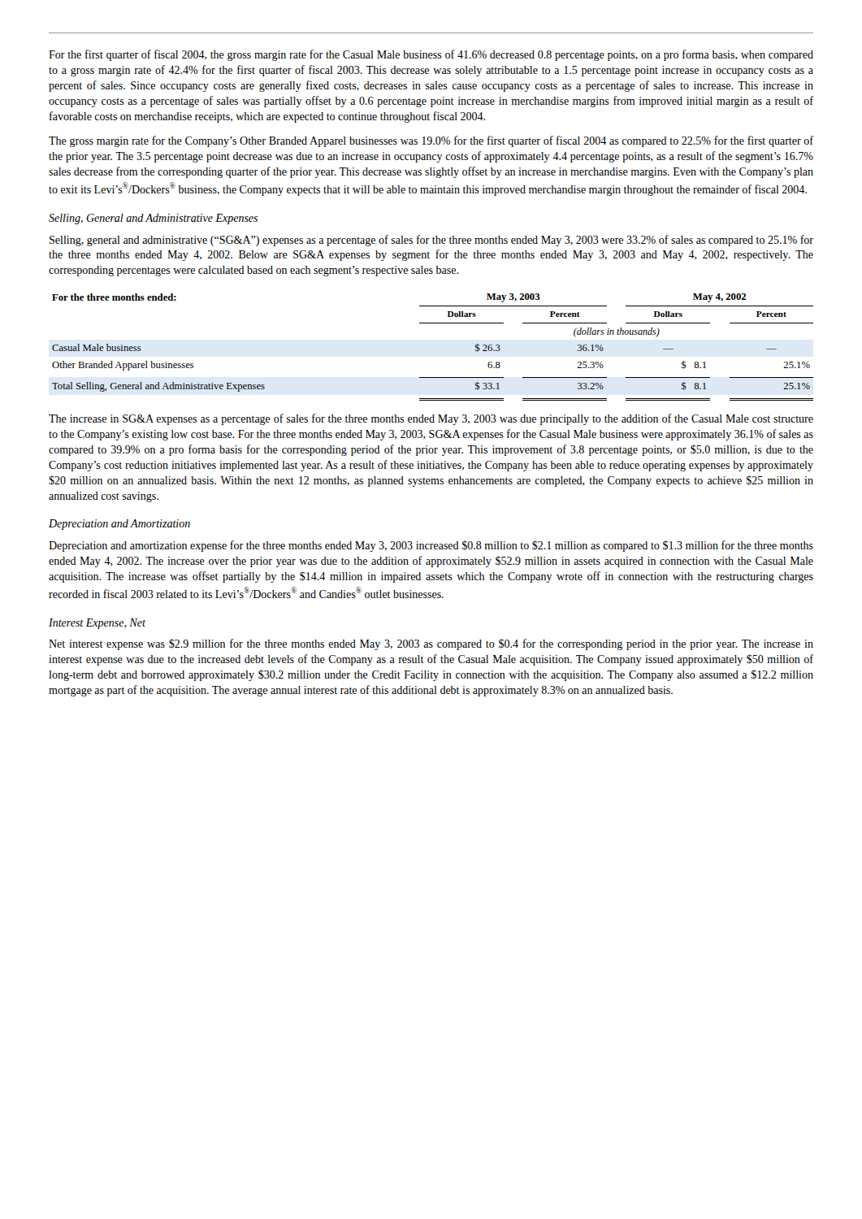For the first quarter of fiscal 2004, the gross margin rate for the Casual Male business of 41.6% decreased 0.8 percentage points, on a pro forma basis, when compared to a gross margin rate of 42.4% for the first quarter of fiscal 2003. This decrease was solely attributable to a 1.5 percentage point increase in occupancy costs as a percent of sales. Since occupancy costs are generally fixed costs, decreases in sales cause occupancy costs as a percentage of sales to increase. This increase in occupancy costs as a percentage of sales was partially offset by a 0.6 percentage point increase in merchandise margins from improved initial margin as a result of favorable costs on merchandise receipts, which are expected to continue throughout fiscal 2004.
The gross margin rate for the Company’s Other Branded Apparel businesses was 19.0% for the first quarter of fiscal 2004 as compared to 22.5% for the first quarter of the prior year. The 3.5 percentage point decrease was due to an increase in occupancy costs of approximately 4.4 percentage points, as a result of the segment’s 16.7% sales decrease from the corresponding quarter of the prior year. This decrease was slightly offset by an increase in merchandise margins. Even with the Company’s plan to exit its Levi’s®/Dockers® business, the Company expects that it will be able to maintain this improved merchandise margin throughout the remainder of fiscal 2004.
Selling, General and Administrative Expenses
Selling, general and administrative (“SG&A”) expenses as a percentage of sales for the three months ended May 3, 2003 were 33.2% of sales as compared to 25.1% for the three months ended May 4, 2002. Below are SG&A expenses by segment for the three months ended May 3, 2003 and May 4, 2002, respectively. The corresponding percentages were calculated based on each segment’s respective sales base.
| For the three months ended: | | May 3, 2003 | | May 4, 2002 |
| | | Dollars | | Percent | | Dollars | | Percent |
| | | (dollars in thousands) |
| Casual Male business | | $ 26.3 | | 36.1% | | — | | — |
| Other Branded Apparel businesses | | 6.8 | | 25.3% | | $ 8.1 | | 25.1% |
| Total Selling, General and Administrative Expenses | | $ 33.1 | | 33.2% | | $ 8.1 | | 25.1% |
The increase in SG&A expenses as a percentage of sales for the three months ended May 3, 2003 was due principally to the addition of the Casual Male cost structure to the Company’s existing low cost base. For the three months ended May 3, 2003, SG&A expenses for the Casual Male business were approximately 36.1% of sales as compared to 39.9% on a pro forma basis for the corresponding period of the prior year. This improvement of 3.8 percentage points, or $5.0 million, is due to the Company’s cost reduction initiatives implemented last year. As a result of these initiatives, the Company has been able to reduce operating expenses by approximately $20 million on an annualized basis. Within the next 12 months, as planned systems enhancements are completed, the Company expects to achieve $25 million in annualized cost savings.
Depreciation and Amortization
Depreciation and amortization expense for the three months ended May 3, 2003 increased $0.8 million to $2.1 million as compared to $1.3 million for the three months ended May 4, 2002. The increase over the prior year was due to the addition of approximately $52.9 million in assets acquired in connection with the Casual Male acquisition. The increase was offset partially by the $14.4 million in impaired assets which the Company wrote off in connection with the restructuring charges recorded in fiscal 2003 related to its Levi’s®/Dockers® and Candies® outlet businesses.
Interest Expense, Net
Net interest expense was $2.9 million for the three months ended May 3, 2003 as compared to $0.4 for the corresponding period in the prior year. The increase in interest expense was due to the increased debt levels of the Company as a result of the Casual Male acquisition. The Company issued approximately $50 million of long-term debt and borrowed approximately $30.2 million under the Credit Facility in connection with the acquisition. The Company also assumed a $12.2 million mortgage as part of the acquisition. The average annual interest rate of this additional debt is approximately 8.3% on an annualized basis.